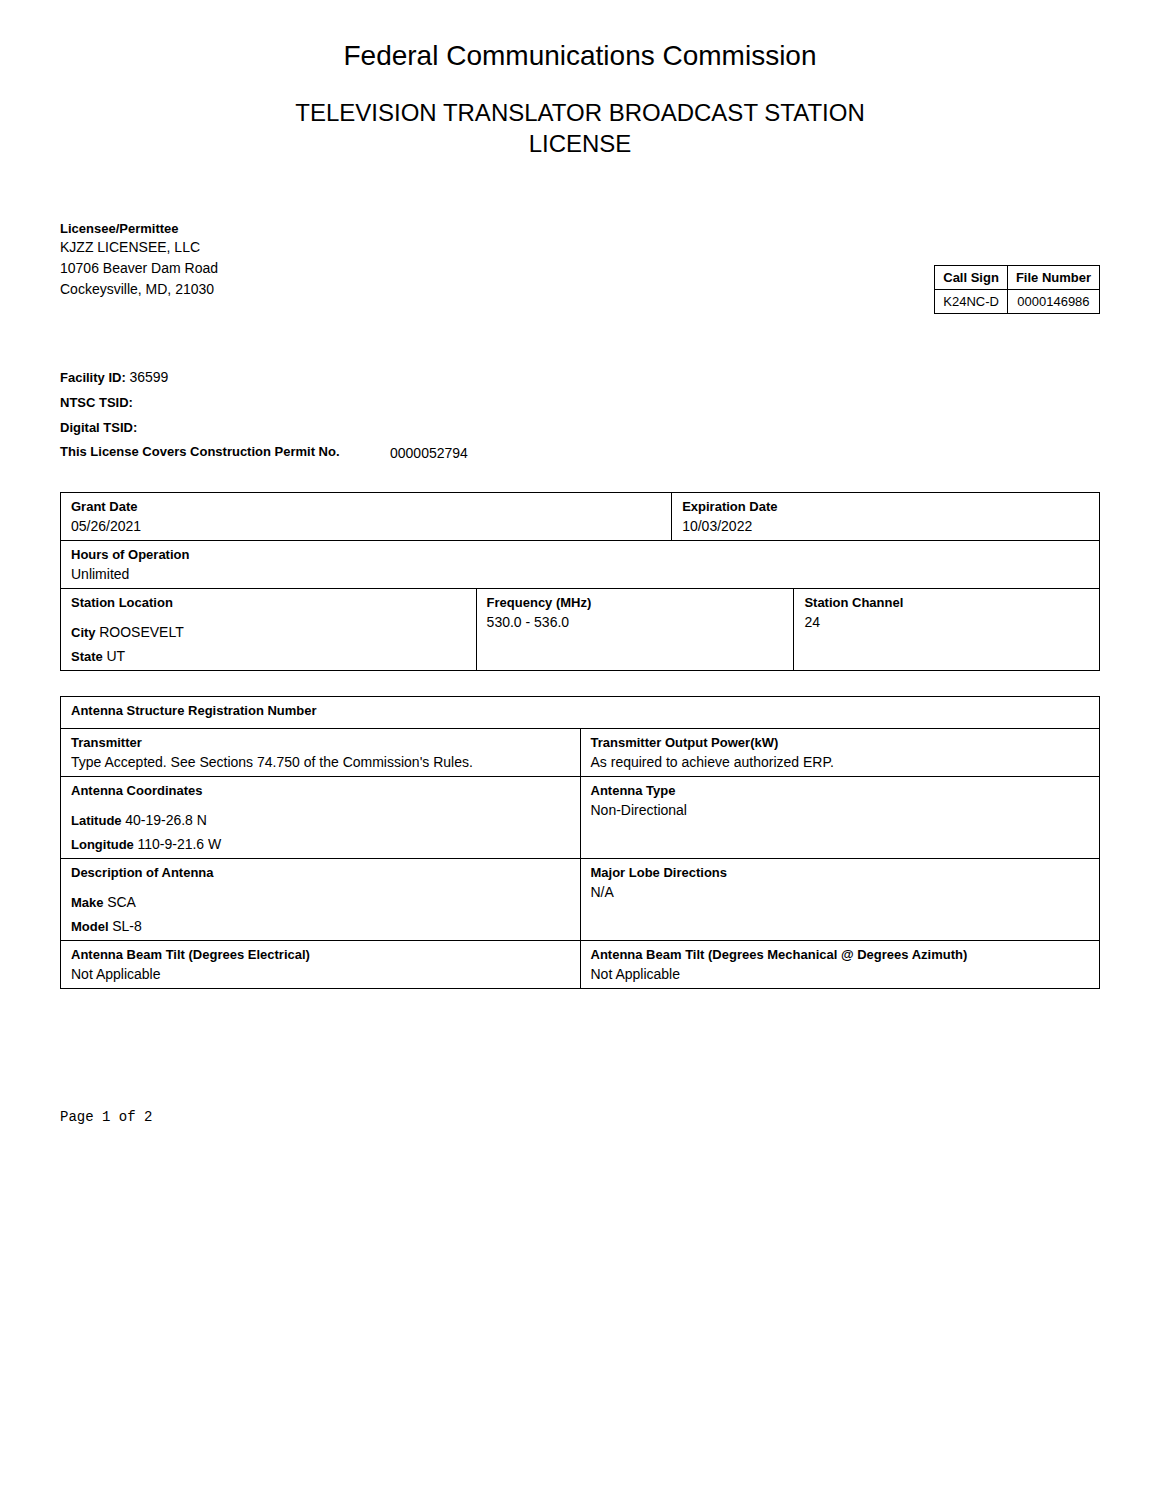Federal Communications Commission
TELEVISION TRANSLATOR BROADCAST STATION
LICENSE
Licensee/Permittee
KJZZ LICENSEE, LLC
10706 Beaver Dam Road
Cockeysville, MD, 21030
| Call Sign | File Number |
| --- | --- |
| K24NC-D | 0000146986 |
Facility ID: 36599
NTSC TSID:
Digital TSID:
This License Covers Construction Permit No. 0000052794
| Grant Date 05/26/2021 | Expiration Date 10/03/2022 |
| Hours of Operation Unlimited |
| Station Location City ROOSEVELT State UT | Frequency (MHz) 530.0 - 536.0 | Station Channel 24 |
| Antenna Structure Registration Number |
| Transmitter Type Accepted. See Sections 74.750 of the Commission's Rules. | Transmitter Output Power(kW) As required to achieve authorized ERP. |
| Antenna Coordinates Latitude 40-19-26.8 N Longitude 110-9-21.6 W | Antenna Type Non-Directional |
| Description of Antenna Make SCA Model SL-8 | Major Lobe Directions N/A |
| Antenna Beam Tilt (Degrees Electrical) Not Applicable | Antenna Beam Tilt (Degrees Mechanical @ Degrees Azimuth) Not Applicable |
Page 1 of 2